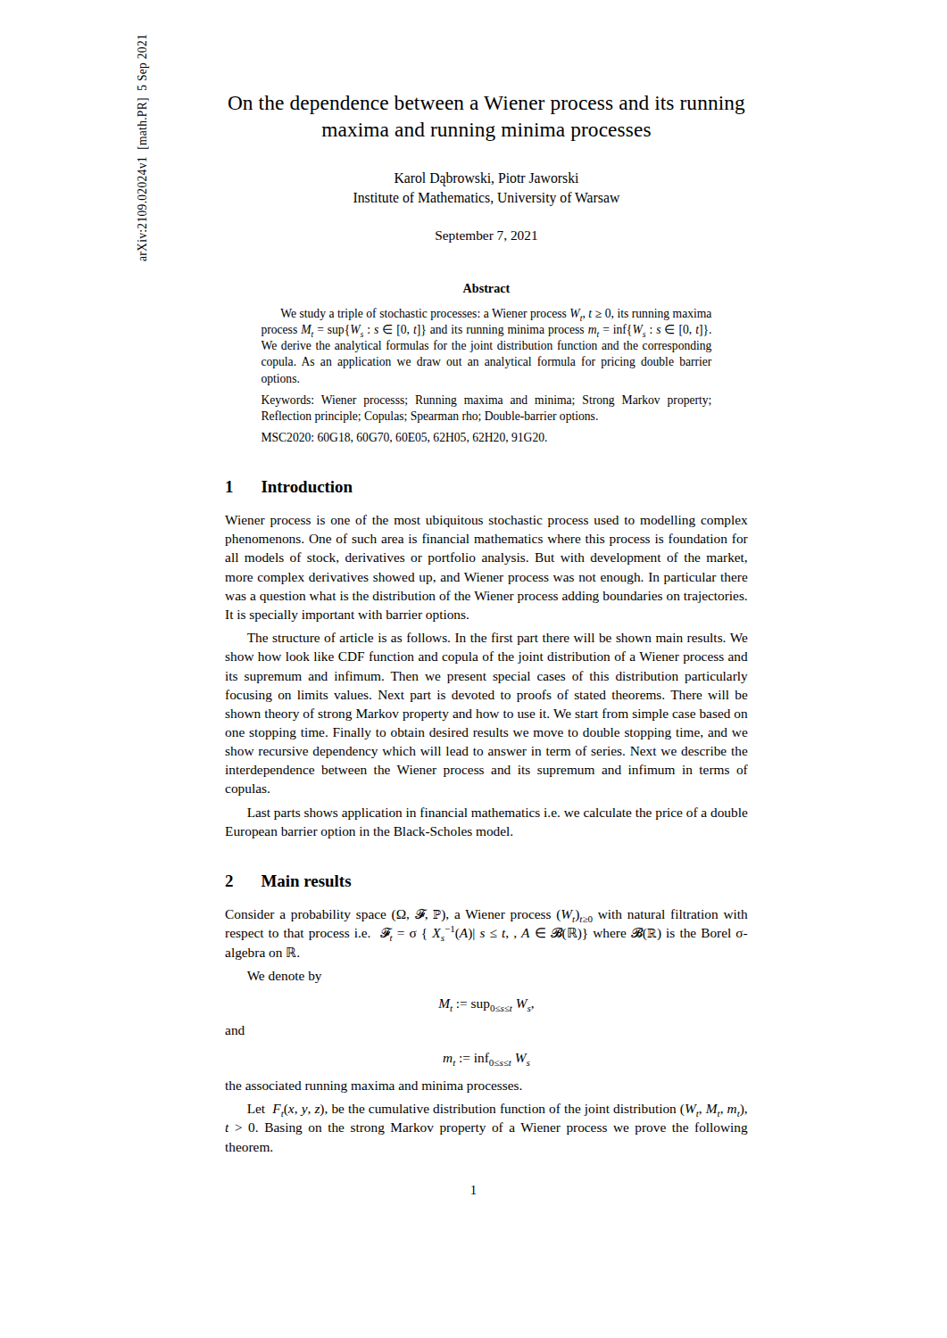arXiv:2109.02024v1 [math.PR] 5 Sep 2021
On the dependence between a Wiener process and its running
maxima and running minima processes
Karol Dąbrowski, Piotr Jaworski
Institute of Mathematics, University of Warsaw
September 7, 2021
Abstract
We study a triple of stochastic processes: a Wiener process Wt, t ≥ 0, its running maxima process Mt = sup{Ws : s ∈ [0, t]} and its running minima process mt = inf{Ws : s ∈ [0, t]}. We derive the analytical formulas for the joint distribution function and the corresponding copula. As an application we draw out an analytical formula for pricing double barrier options.
Keywords: Wiener processs; Running maxima and minima; Strong Markov property; Reflection principle; Copulas; Spearman rho; Double-barrier options.
MSC2020: 60G18, 60G70, 60E05, 62H05, 62H20, 91G20.
1 Introduction
Wiener process is one of the most ubiquitous stochastic process used to modelling complex phenomenons. One of such area is financial mathematics where this process is foundation for all models of stock, derivatives or portfolio analysis. But with development of the market, more complex derivatives showed up, and Wiener process was not enough. In particular there was a question what is the distribution of the Wiener process adding boundaries on trajectories. It is specially important with barrier options.
The structure of article is as follows. In the first part there will be shown main results. We show how look like CDF function and copula of the joint distribution of a Wiener process and its supremum and infimum. Then we present special cases of this distribution particularly focusing on limits values. Next part is devoted to proofs of stated theorems. There will be shown theory of strong Markov property and how to use it. We start from simple case based on one stopping time. Finally to obtain desired results we move to double stopping time, and we show recursive dependency which will lead to answer in term of series. Next we describe the interdependence between the Wiener process and its supremum and infimum in terms of copulas.
Last parts shows application in financial mathematics i.e. we calculate the price of a double European barrier option in the Black-Scholes model.
2 Main results
Consider a probability space (Ω, 𝓕, ℙ), a Wiener process (Wt)t≥0 with natural filtration with respect to that process i.e. 𝓕t = σ { Xs−1(A)| s ≤ t, , A ∈ 𝓑(ℝ)} where 𝓑(ℝ) is the Borel σ-algebra on ℝ.
We denote by
Mt := sup0≤s≤t Ws,
and
mt := inf0≤s≤t Ws
the associated running maxima and minima processes.
Let Ft(x, y, z), be the cumulative distribution function of the joint distribution (Wt, Mt, mt), t > 0. Basing on the strong Markov property of a Wiener process we prove the following theorem.
1